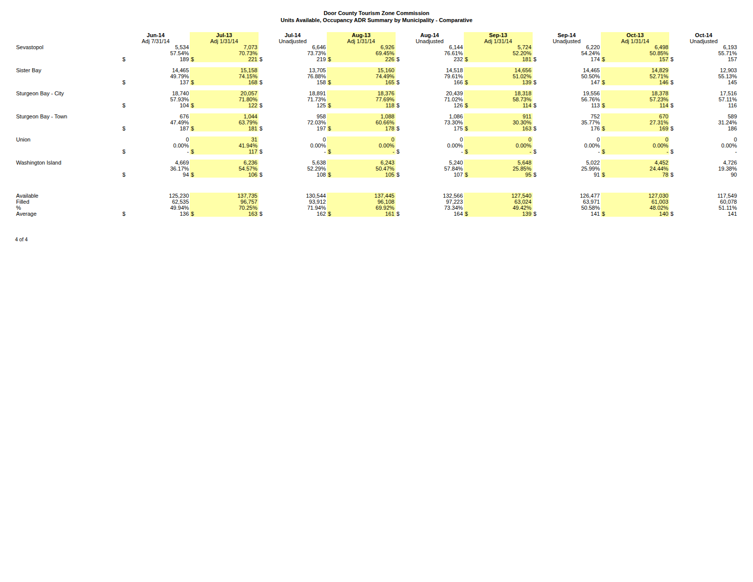Door County Tourism Zone Commission
Units Available, Occupancy ADR Summary by Municipality - Comparative
| | Jun-14 | Jul-13 | Jul-14 | Aug-13 | Aug-14 | Sep-13 | Sep-14 | Oct-13 | Oct-14 |
| | Adj 7/31/14 | Adj 1/31/14 | Unadjusted | Adj 1/31/14 | Unadjusted | Adj 1/31/14 | Unadjusted | Adj 1/31/14 | Unadjusted |
| Sevastopol | | 5,534 | | 7,073 | | 6,646 | | 6,926 | | 6,144 | | 5,724 | | 6,220 | | 6,498 | | 6,193 |
| | | 57.54% | | 70.73% | | 73.73% | | 69.45% | | 76.61% | | 52.20% | | 54.24% | | 50.85% | | 55.71% |
| | $ | 189 | $ | 221 | $ | 219 | $ | 226 | $ | 232 | $ | 181 | $ | 174 | $ | 157 | $ | 157 |
| Sister Bay | | 14,465 | | 15,158 | | 13,705 | | 15,160 | | 14,518 | | 14,656 | | 14,465 | | 14,829 | | 12,903 |
| | | 49.79% | | 74.15% | | 76.88% | | 74.49% | | 79.61% | | 51.02% | | 50.50% | | 52.71% | | 55.13% |
| | $ | 137 | $ | 168 | $ | 158 | $ | 165 | $ | 166 | $ | 139 | $ | 147 | $ | 146 | $ | 145 |
| Sturgeon Bay - City | | 18,740 | | 20,057 | | 18,891 | | 18,376 | | 20,439 | | 18,318 | | 19,556 | | 18,378 | | 17,516 |
| | | 57.93% | | 71.80% | | 71.73% | | 77.69% | | 71.02% | | 58.73% | | 56.76% | | 57.23% | | 57.11% |
| | $ | 104 | $ | 122 | $ | 125 | $ | 118 | $ | 126 | $ | 114 | $ | 113 | $ | 114 | $ | 116 |
| Sturgeon Bay - Town | | 676 | | 1,044 | | 958 | | 1,088 | | 1,086 | | 911 | | 752 | | 670 | | 589 |
| | | 47.49% | | 63.79% | | 72.03% | | 60.66% | | 73.30% | | 30.30% | | 35.77% | | 27.31% | | 31.24% |
| | $ | 187 | $ | 181 | $ | 197 | $ | 178 | $ | 175 | $ | 163 | $ | 176 | $ | 169 | $ | 186 |
| Union | | 0 | | 31 | | 0 | | 0 | | 0 | | 0 | | 0 | | 0 | | 0 |
| | | 0.00% | | 41.94% | | 0.00% | | 0.00% | | 0.00% | | 0.00% | | 0.00% | | 0.00% | | 0.00% |
| | $ | - | $ | 117 | $ | - | $ | - | $ | - | $ | - | $ | - | $ | - | $ | - |
| Washington Island | | 4,669 | | 6,236 | | 5,638 | | 6,243 | | 5,240 | | 5,648 | | 5,022 | | 4,452 | | 4,726 |
| | | 36.17% | | 54.57% | | 52.29% | | 50.47% | | 57.84% | | 25.85% | | 25.99% | | 24.44% | | 19.38% |
| | $ | 94 | $ | 106 | $ | 108 | $ | 105 | $ | 107 | $ | 95 | $ | 91 | $ | 78 | $ | 90 |
| Available | | 125,230 | | 137,735 | | 130,544 | | 137,445 | | 132,566 | | 127,540 | | 126,477 | | 127,030 | | 117,549 |
| Filled | | 62,535 | | 96,757 | | 93,912 | | 96,108 | | 97,223 | | 63,024 | | 63,971 | | 61,003 | | 60,078 |
| % | | 49.94% | | 70.25% | | 71.94% | | 69.92% | | 73.34% | | 49.42% | | 50.58% | | 48.02% | | 51.11% |
| Average | $ | 136 | $ | 163 | $ | 162 | $ | 161 | $ | 164 | $ | 139 | $ | 141 | $ | 140 | $ | 141 |
4 of 4